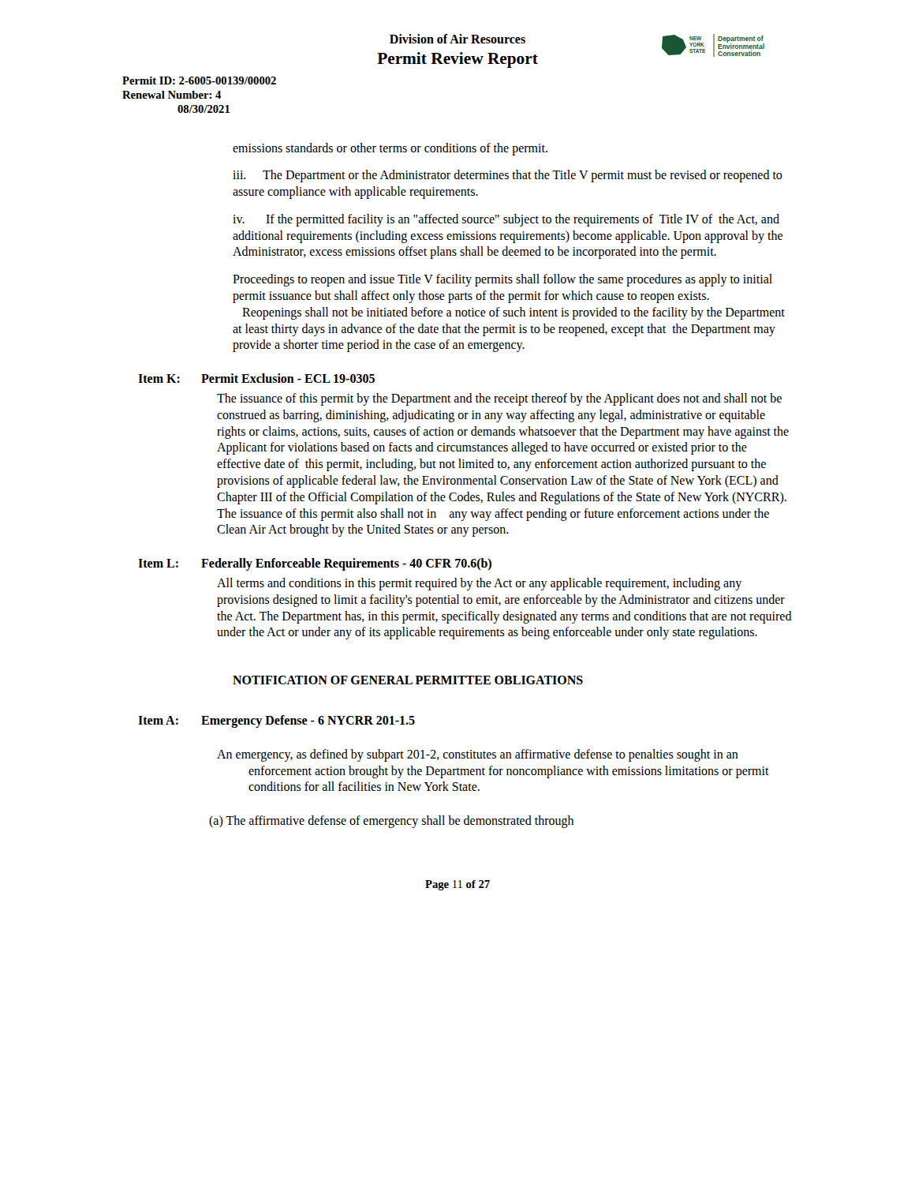NEW YORK STATE Department of Environmental Conservation
Division of Air Resources
Permit Review Report
Permit ID: 2-6005-00139/00002
Renewal Number: 4 08/30/2021
emissions standards or other terms or conditions of the permit.
iii. The Department or the Administrator determines that the Title V permit must be revised or reopened to assure compliance with applicable requirements.
iv. If the permitted facility is an "affected source" subject to the requirements of Title IV of the Act, and additional requirements (including excess emissions requirements) become applicable. Upon approval by the Administrator, excess emissions offset plans shall be deemed to be incorporated into the permit.
Proceedings to reopen and issue Title V facility permits shall follow the same procedures as apply to initial permit issuance but shall affect only those parts of the permit for which cause to reopen exists.
Reopenings shall not be initiated before a notice of such intent is provided to the facility by the Department at least thirty days in advance of the date that the permit is to be reopened, except that the Department may provide a shorter time period in the case of an emergency.
Item K:
Permit Exclusion - ECL 19-0305
The issuance of this permit by the Department and the receipt thereof by the Applicant does not and shall not be construed as barring, diminishing, adjudicating or in any way affecting any legal, administrative or equitable rights or claims, actions, suits, causes of action or demands whatsoever that the Department may have against the Applicant for violations based on facts and circumstances alleged to have occurred or existed prior to the effective date of this permit, including, but not limited to, any enforcement action authorized pursuant to the provisions of applicable federal law, the Environmental Conservation Law of the State of New York (ECL) and Chapter III of the Official Compilation of the Codes, Rules and Regulations of the State of New York (NYCRR). The issuance of this permit also shall not in any way affect pending or future enforcement actions under the Clean Air Act brought by the United States or any person.
Item L:
Federally Enforceable Requirements - 40 CFR 70.6(b)
All terms and conditions in this permit required by the Act or any applicable requirement, including any provisions designed to limit a facility's potential to emit, are enforceable by the Administrator and citizens under the Act. The Department has, in this permit, specifically designated any terms and conditions that are not required under the Act or under any of its applicable requirements as being enforceable under only state regulations.
NOTIFICATION OF GENERAL PERMITTEE OBLIGATIONS
Item A:
Emergency Defense - 6 NYCRR 201-1.5
An emergency, as defined by subpart 201-2, constitutes an affirmative defense to penalties sought in an enforcement action brought by the Department for noncompliance with emissions limitations or permit conditions for all facilities in New York State.
(a) The affirmative defense of emergency shall be demonstrated through
Page 11 of 27